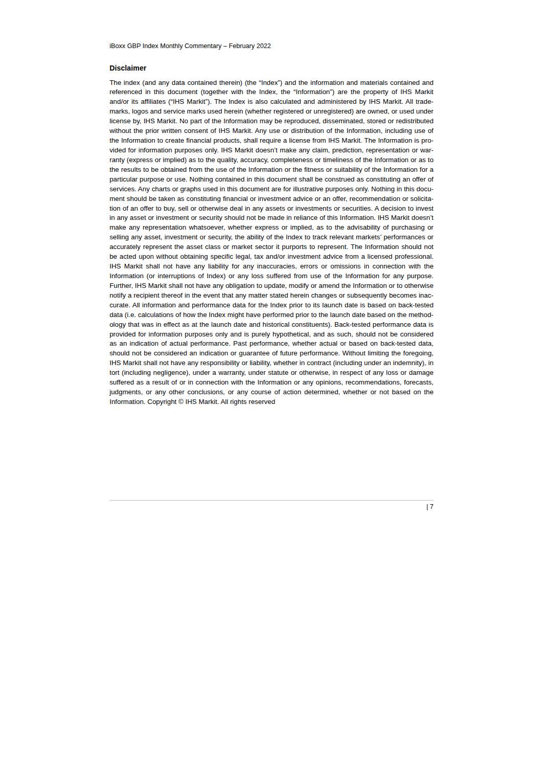iBoxx GBP Index Monthly Commentary – February 2022
Disclaimer
The index (and any data contained therein) (the “Index”) and the information and materials contained and referenced in this document (together with the Index, the “Information”) are the property of IHS Markit and/or its affiliates (“IHS Markit”). The Index is also calculated and administered by IHS Markit. All trademarks, logos and service marks used herein (whether registered or unregistered) are owned, or used under license by, IHS Markit. No part of the Information may be reproduced, disseminated, stored or redistributed without the prior written consent of IHS Markit. Any use or distribution of the Information, including use of the Information to create financial products, shall require a license from IHS Markit. The Information is provided for information purposes only. IHS Markit doesn’t make any claim, prediction, representation or warranty (express or implied) as to the quality, accuracy, completeness or timeliness of the Information or as to the results to be obtained from the use of the Information or the fitness or suitability of the Information for a particular purpose or use. Nothing contained in this document shall be construed as constituting an offer of services. Any charts or graphs used in this document are for illustrative purposes only. Nothing in this document should be taken as constituting financial or investment advice or an offer, recommendation or solicitation of an offer to buy, sell or otherwise deal in any assets or investments or securities. A decision to invest in any asset or investment or security should not be made in reliance of this Information. IHS Markit doesn’t make any representation whatsoever, whether express or implied, as to the advisability of purchasing or selling any asset, investment or security, the ability of the Index to track relevant markets’ performances or accurately represent the asset class or market sector it purports to represent. The Information should not be acted upon without obtaining specific legal, tax and/or investment advice from a licensed professional. IHS Markit shall not have any liability for any inaccuracies, errors or omissions in connection with the Information (or interruptions of Index) or any loss suffered from use of the Information for any purpose. Further, IHS Markit shall not have any obligation to update, modify or amend the Information or to otherwise notify a recipient thereof in the event that any matter stated herein changes or subsequently becomes inaccurate. All information and performance data for the Index prior to its launch date is based on back-tested data (i.e. calculations of how the Index might have performed prior to the launch date based on the methodology that was in effect as at the launch date and historical constituents). Back-tested performance data is provided for information purposes only and is purely hypothetical, and as such, should not be considered as an indication of actual performance. Past performance, whether actual or based on back-tested data, should not be considered an indication or guarantee of future performance. Without limiting the foregoing, IHS Markit shall not have any responsibility or liability, whether in contract (including under an indemnity), in tort (including negligence), under a warranty, under statute or otherwise, in respect of any loss or damage suffered as a result of or in connection with the Information or any opinions, recommendations, forecasts, judgments, or any other conclusions, or any course of action determined, whether or not based on the Information. Copyright © IHS Markit. All rights reserved
| 7